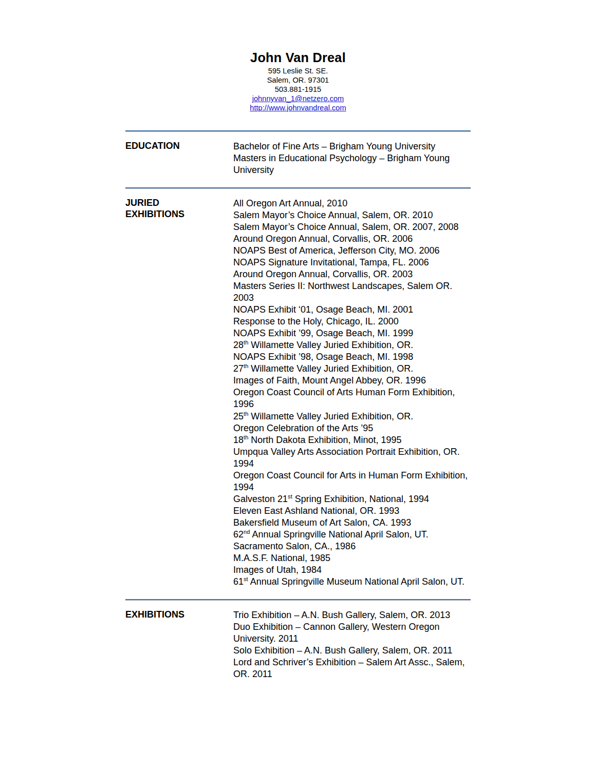John Van Dreal
595 Leslie St. SE.
Salem, OR. 97301
503.881-1915
johnnyvan_1@netzero.com
http://www.johnvandreal.com
EDUCATION
Bachelor of Fine Arts – Brigham Young University
Masters in Educational Psychology – Brigham Young University
JURIED
EXHIBITIONS
All Oregon Art Annual, 2010
Salem Mayor’s Choice Annual, Salem, OR. 2010
Salem Mayor’s Choice Annual, Salem, OR. 2007, 2008
Around Oregon Annual, Corvallis, OR. 2006
NOAPS Best of America, Jefferson City, MO. 2006
NOAPS Signature Invitational, Tampa, FL. 2006
Around Oregon Annual, Corvallis, OR. 2003
Masters Series II: Northwest Landscapes, Salem OR. 2003
NOAPS Exhibit ‘01, Osage Beach, MI. 2001
Response to the Holy, Chicago, IL. 2000
NOAPS Exhibit ’99, Osage Beach, MI. 1999
28th Willamette Valley Juried Exhibition, OR.
NOAPS Exhibit ’98, Osage Beach, MI. 1998
27th Willamette Valley Juried Exhibition, OR.
Images of Faith, Mount Angel Abbey, OR. 1996
Oregon Coast Council of Arts Human Form Exhibition, 1996
25th Willamette Valley Juried Exhibition, OR.
Oregon Celebration of the Arts ’95
18th North Dakota Exhibition, Minot, 1995
Umpqua Valley Arts Association Portrait Exhibition, OR. 1994
Oregon Coast Council for Arts in Human Form Exhibition, 1994
Galveston 21st Spring Exhibition, National, 1994
Eleven East Ashland National, OR. 1993
Bakersfield Museum of Art Salon, CA. 1993
62nd Annual Springville National April Salon, UT.
Sacramento Salon, CA., 1986
M.A.S.F. National, 1985
Images of Utah, 1984
61st Annual Springville Museum National April Salon, UT.
EXHIBITIONS
Trio Exhibition – A.N. Bush Gallery, Salem, OR. 2013
Duo Exhibition – Cannon Gallery, Western Oregon University. 2011
Solo Exhibition – A.N. Bush Gallery, Salem, OR. 2011
Lord and Schriver’s Exhibition – Salem Art Assc., Salem, OR. 2011